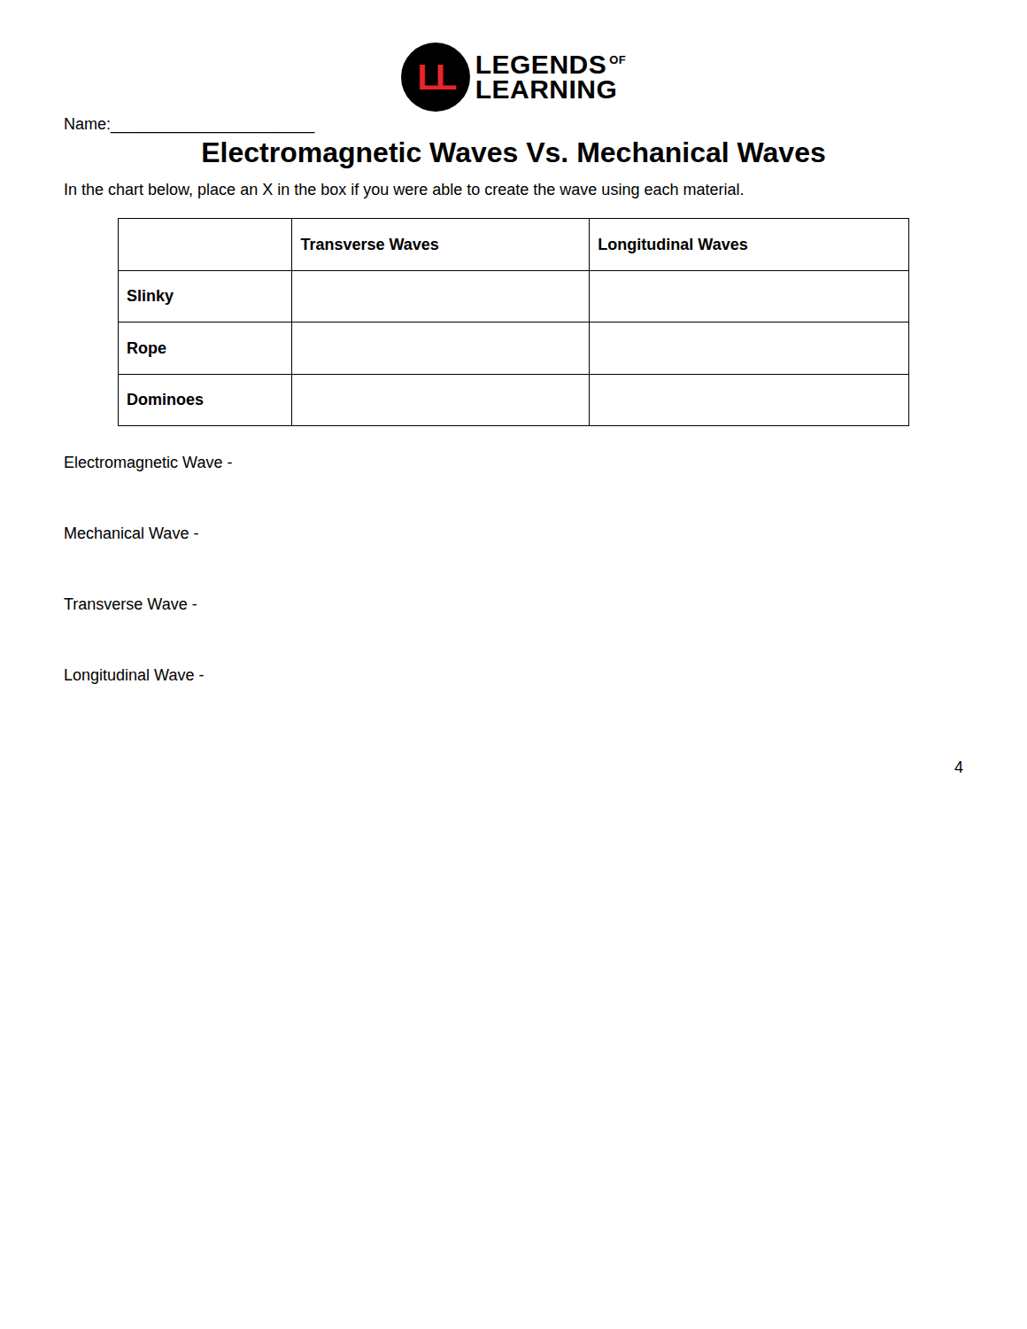LL LEGENDSOF LEARNING
Name:_______________________
Electromagnetic Waves Vs. Mechanical Waves
In the chart below, place an X in the box if you were able to create the wave using each material.
| | Transverse Waves | Longitudinal Waves |
| --- | --- | --- |
| Slinky | | |
| Rope | | |
| Dominoes | | |
Electromagnetic Wave -
Mechanical Wave -
Transverse Wave -
Longitudinal Wave -
4